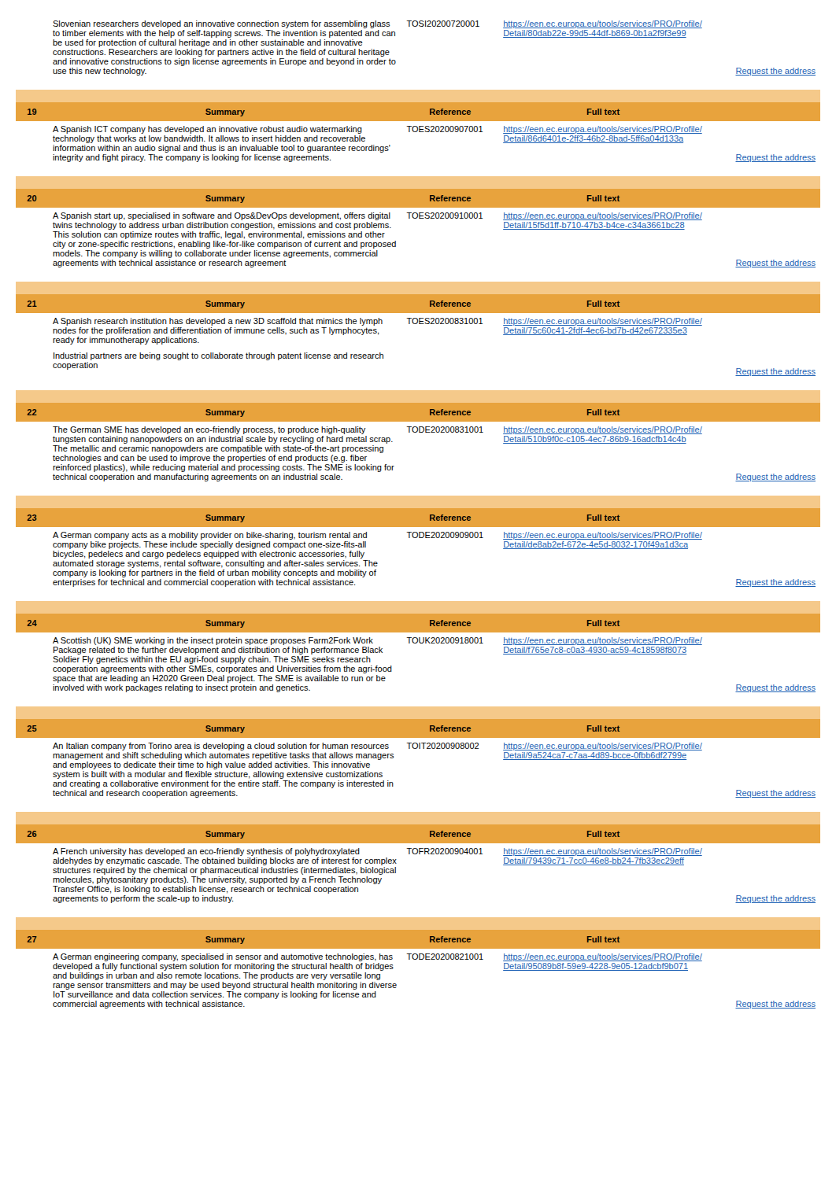| | Slovenian researchers developed an innovative connection system for assembling glass to timber elements with the help of self-tapping screws. The invention is patented and can be used for protection of cultural heritage and in other sustainable and innovative constructions. Researchers are looking for partners active in the field of cultural heritage and innovative constructions to sign license agreements in Europe and beyond in order to use this new technology. | TOSI20200720001 | https://een.ec.europa.eu/tools/services/PRO/Profile/Detail/80dab22e-99d5-44df-b869-0b1a2f9f3e99 | Request the address |
| 19 | Summary | Reference | Full text | |
| | A Spanish ICT company has developed an innovative robust audio watermarking technology that works at low bandwidth. It allows to insert hidden and recoverable information within an audio signal and thus is an invaluable tool to guarantee recordings' integrity and fight piracy. The company is looking for license agreements. | TOES20200907001 | https://een.ec.europa.eu/tools/services/PRO/Profile/Detail/86d6401e-2ff3-46b2-8bad-5ff6a04d133a | Request the address |
| 20 | Summary | Reference | Full text | |
| | A Spanish start up, specialised in software and Ops&DevOps development, offers digital twins technology to address urban distribution congestion, emissions and cost problems. This solution can optimize routes with traffic, legal, environmental, emissions and other city or zone-specific restrictions, enabling like-for-like comparison of current and proposed models. The company is willing to collaborate under license agreements, commercial agreements with technical assistance or research agreement | TOES20200910001 | https://een.ec.europa.eu/tools/services/PRO/Profile/Detail/15f5d1ff-b710-47b3-b4ce-c34a3661bc28 | Request the address |
| 21 | Summary | Reference | Full text | |
| | A Spanish research institution has developed a new 3D scaffold that mimics the lymph nodes for the proliferation and differentiation of immune cells, such as T lymphocytes, ready for immunotherapy applications. Industrial partners are being sought to collaborate through patent license and research cooperation | TOES20200831001 | https://een.ec.europa.eu/tools/services/PRO/Profile/Detail/75c60c41-2fdf-4ec6-bd7b-d42e672335e3 | Request the address |
| 22 | Summary | Reference | Full text | |
| | The German SME has developed an eco-friendly process, to produce high-quality tungsten containing nanopowders on an industrial scale by recycling of hard metal scrap. The metallic and ceramic nanopowders are compatible with state-of-the-art processing technologies and can be used to improve the properties of end products (e.g. fiber reinforced plastics), while reducing material and processing costs. The SME is looking for technical cooperation and manufacturing agreements on an industrial scale. | TODE20200831001 | https://een.ec.europa.eu/tools/services/PRO/Profile/Detail/510b9f0c-c105-4ec7-86b9-16adcfb14c4b | Request the address |
| 23 | Summary | Reference | Full text | |
| | A German company acts as a mobility provider on bike-sharing, tourism rental and company bike projects. These include specially designed compact one-size-fits-all bicycles, pedelecs and cargo pedelecs equipped with electronic accessories, fully automated storage systems, rental software, consulting and after-sales services. The company is looking for partners in the field of urban mobility concepts and mobility of enterprises for technical and commercial cooperation with technical assistance. | TODE20200909001 | https://een.ec.europa.eu/tools/services/PRO/Profile/Detail/de8ab2ef-672e-4e5d-8032-170f49a1d3ca | Request the address |
| 24 | Summary | Reference | Full text | |
| | A Scottish (UK) SME working in the insect protein space proposes Farm2Fork Work Package related to the further development and distribution of high performance Black Soldier Fly genetics within the EU agri-food supply chain. The SME seeks research cooperation agreements with other SMEs, corporates and Universities from the agri-food space that are leading an H2020 Green Deal project. The SME is available to run or be involved with work packages relating to insect protein and genetics. | TOUK20200918001 | https://een.ec.europa.eu/tools/services/PRO/Profile/Detail/f765e7c8-c0a3-4930-ac59-4c18598f8073 | Request the address |
| 25 | Summary | Reference | Full text | |
| | An Italian company from Torino area is developing a cloud solution for human resources management and shift scheduling which automates repetitive tasks that allows managers and employees to dedicate their time to high value added activities. This innovative system is built with a modular and flexible structure, allowing extensive customizations and creating a collaborative environment for the entire staff. The company is interested in technical and research cooperation agreements. | TOIT20200908002 | https://een.ec.europa.eu/tools/services/PRO/Profile/Detail/9a524ca7-c7aa-4d89-bcce-0fbb6df2799e | Request the address |
| 26 | Summary | Reference | Full text | |
| | A French university has developed an eco-friendly synthesis of polyhydroxylated aldehydes by enzymatic cascade. The obtained building blocks are of interest for complex structures required by the chemical or pharmaceutical industries (intermediates, biological molecules, phytosanitary products). The university, supported by a French Technology Transfer Office, is looking to establish license, research or technical cooperation agreements to perform the scale-up to industry. | TOFR20200904001 | https://een.ec.europa.eu/tools/services/PRO/Profile/Detail/79439c71-7cc0-46e8-bb24-7fb33ec29eff | Request the address |
| 27 | Summary | Reference | Full text | |
| | A German engineering company, specialised in sensor and automotive technologies, has developed a fully functional system solution for monitoring the structural health of bridges and buildings in urban and also remote locations. The products are very versatile long range sensor transmitters and may be used beyond structural health monitoring in diverse IoT surveillance and data collection services. The company is looking for license and commercial agreements with technical assistance. | TODE20200821001 | https://een.ec.europa.eu/tools/services/PRO/Profile/Detail/95089b8f-59e9-4228-9e05-12adcbf9b071 | Request the address |